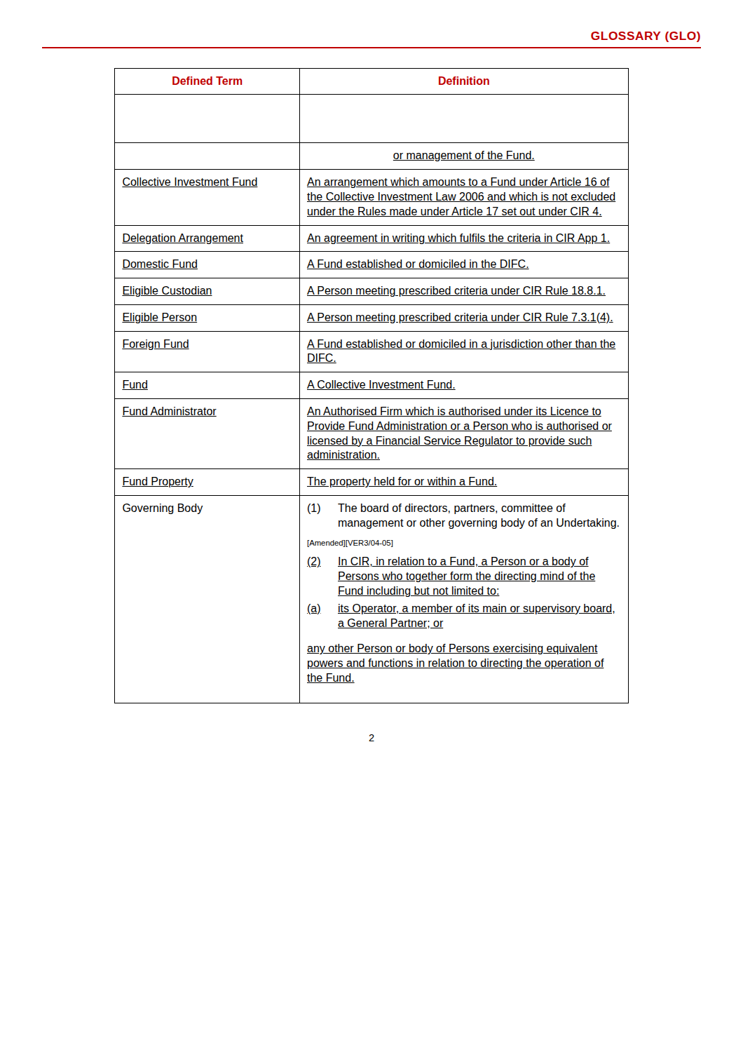GLOSSARY (GLO)
| Defined Term | Definition |
| --- | --- |
| | or management of the Fund. |
| Collective Investment Fund | An arrangement which amounts to a Fund under Article 16 of the Collective Investment Law 2006 and which is not excluded under the Rules made under Article 17 set out under CIR 4. |
| Delegation Arrangement | An agreement in writing which fulfils the criteria in CIR App 1. |
| Domestic Fund | A Fund established or domiciled in the DIFC. |
| Eligible Custodian | A Person meeting prescribed criteria under CIR Rule 18.8.1. |
| Eligible Person | A Person meeting prescribed criteria under CIR Rule 7.3.1(4). |
| Foreign Fund | A Fund established or domiciled in a jurisdiction other than the DIFC. |
| Fund | A Collective Investment Fund. |
| Fund Administrator | An Authorised Firm which is authorised under its Licence to Provide Fund Administration or a Person who is authorised or licensed by a Financial Service Regulator to provide such administration. |
| Fund Property | The property held for or within a Fund. |
| Governing Body | (1) The board of directors, partners, committee of management or other governing body of an Undertaking. [Amended][VER3/04-05] (2) In CIR, in relation to a Fund, a Person or a body of Persons who together form the directing mind of the Fund including but not limited to: (a) its Operator, a member of its main or supervisory board, a General Partner; or any other Person or body of Persons exercising equivalent powers and functions in relation to directing the operation of the Fund. |
2